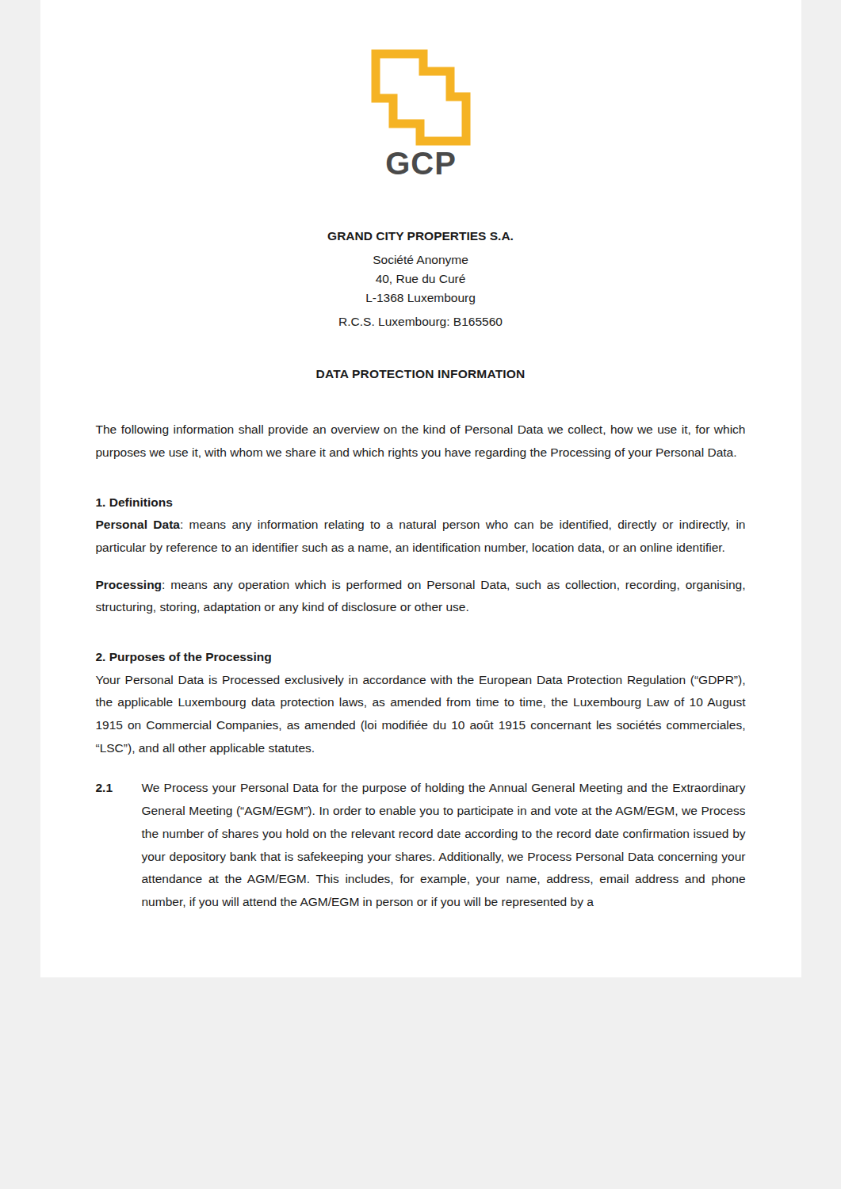GCP
GRAND CITY PROPERTIES S.A.
Société Anonyme
40, Rue du Curé
L-1368 Luxembourg
R.C.S. Luxembourg: B165560
DATA PROTECTION INFORMATION
The following information shall provide an overview on the kind of Personal Data we collect, how we use it, for which purposes we use it, with whom we share it and which rights you have regarding the Processing of your Personal Data.
1. Definitions
Personal Data: means any information relating to a natural person who can be identified, directly or indirectly, in particular by reference to an identifier such as a name, an identification number, location data, or an online identifier.
Processing: means any operation which is performed on Personal Data, such as collection, recording, organising, structuring, storing, adaptation or any kind of disclosure or other use.
2. Purposes of the Processing
Your Personal Data is Processed exclusively in accordance with the European Data Protection Regulation (“GDPR”), the applicable Luxembourg data protection laws, as amended from time to time, the Luxembourg Law of 10 August 1915 on Commercial Companies, as amended (loi modifiée du 10 août 1915 concernant les sociétés commerciales, “LSC”), and all other applicable statutes.
2.1
We Process your Personal Data for the purpose of holding the Annual General Meeting and the Extraordinary General Meeting (“AGM/EGM”). In order to enable you to participate in and vote at the AGM/EGM, we Process the number of shares you hold on the relevant record date according to the record date confirmation issued by your depository bank that is safekeeping your shares. Additionally, we Process Personal Data concerning your attendance at the AGM/EGM. This includes, for example, your name, address, email address and phone number, if you will attend the AGM/EGM in person or if you will be represented by a